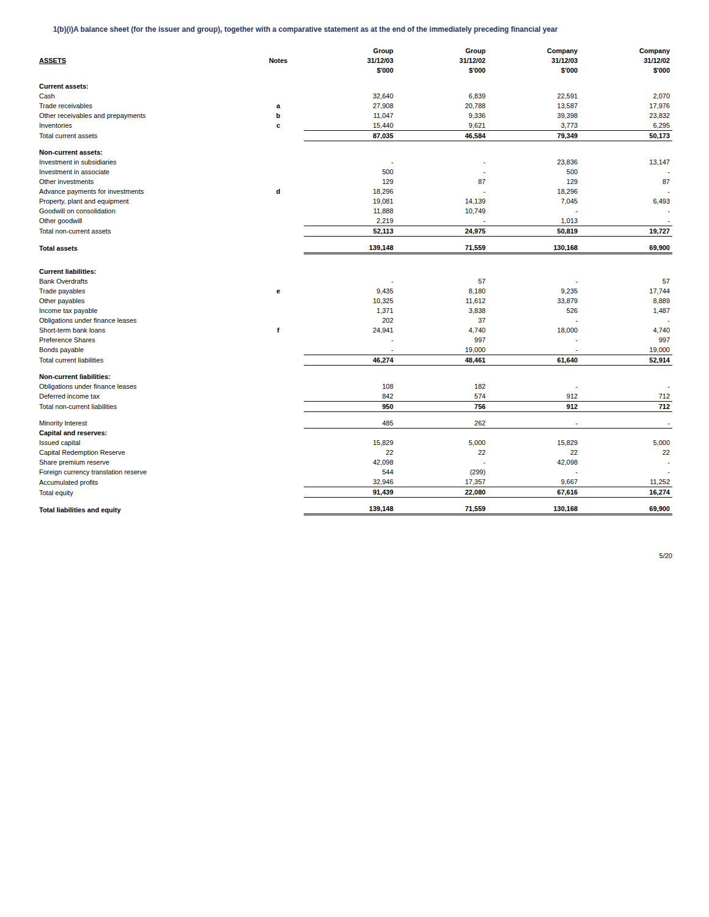1(b)(i) A balance sheet (for the issuer and group), together with a comparative statement as at the end of the immediately preceding financial year
| | | Group | Group | Company | Company |
| ASSETS | Notes | 31/12/03 | 31/12/02 | 31/12/03 | 31/12/02 |
| | | $'000 | $'000 | $'000 | $'000 |
| Current assets: | | | | | |
| Cash | | 32,640 | 6,839 | 22,591 | 2,070 |
| Trade receivables | a | 27,908 | 20,788 | 13,587 | 17,976 |
| Other receivables and prepayments | b | 11,047 | 9,336 | 39,398 | 23,832 |
| Inventories | c | 15,440 | 9,621 | 3,773 | 6,295 |
| Total current assets | | 87,035 | 46,584 | 79,349 | 50,173 |
| Non-current assets: | | | | | |
| Investment in subsidiaries | | - | - | 23,836 | 13,147 |
| Investment in associate | | 500 | - | 500 | - |
| Other investments | | 129 | 87 | 129 | 87 |
| Advance payments for investments | d | 18,296 | - | 18,296 | - |
| Property, plant and equipment | | 19,081 | 14,139 | 7,045 | 6,493 |
| Goodwill on consolidation | | 11,888 | 10,749 | - | - |
| Other goodwill | | 2,219 | - | 1,013 | - |
| Total non-current assets | | 52,113 | 24,975 | 50,819 | 19,727 |
| Total assets | | 139,148 | 71,559 | 130,168 | 69,900 |
| Current liabilities: | | | | | |
| Bank Overdrafts | | - | 57 | - | 57 |
| Trade payables | e | 9,435 | 8,180 | 9,235 | 17,744 |
| Other payables | | 10,325 | 11,612 | 33,879 | 8,889 |
| Income tax payable | | 1,371 | 3,838 | 526 | 1,487 |
| Obligations under finance leases | | 202 | 37 | - | - |
| Short-term bank loans | f | 24,941 | 4,740 | 18,000 | 4,740 |
| Preference Shares | | - | 997 | - | 997 |
| Bonds payable | | - | 19,000 | - | 19,000 |
| Total current liabilities | | 46,274 | 48,461 | 61,640 | 52,914 |
| Non-current liabilities: | | | | | |
| Obligations under finance leases | | 108 | 182 | - | - |
| Deferred income tax | | 842 | 574 | 912 | 712 |
| Total non-current liabilities | | 950 | 756 | 912 | 712 |
| Minority Interest | | 485 | 262 | - | - |
| Capital and reserves: | | | | | |
| Issued capital | | 15,829 | 5,000 | 15,829 | 5,000 |
| Capital Redemption Reserve | | 22 | 22 | 22 | 22 |
| Share premium reserve | | 42,098 | - | 42,098 | - |
| Foreign currency translation reserve | | 544 | (299) | - | - |
| Accumulated profits | | 32,946 | 17,357 | 9,667 | 11,252 |
| Total equity | | 91,439 | 22,080 | 67,616 | 16,274 |
| Total liabilities and equity | | 139,148 | 71,559 | 130,168 | 69,900 |
5/20